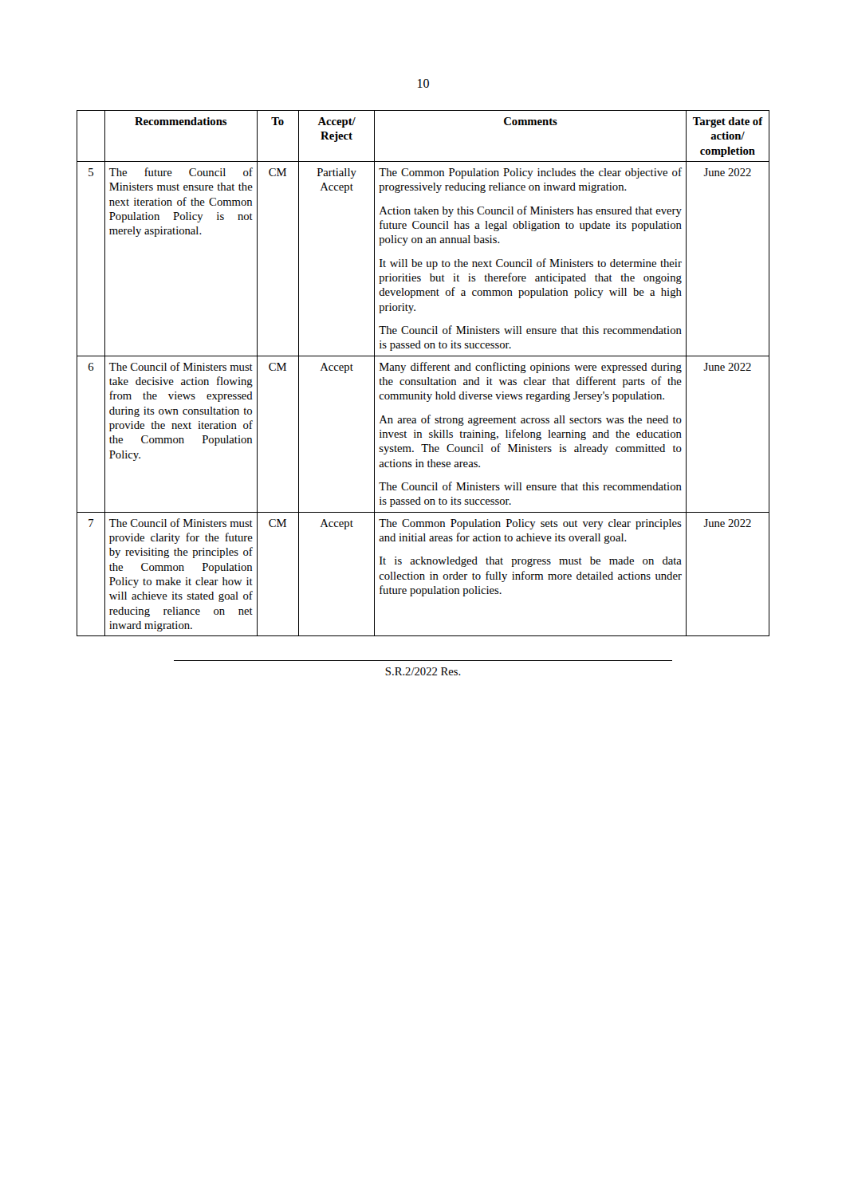10
| | Recommendations | To | Accept/ Reject | Comments | Target date of action/ completion |
| --- | --- | --- | --- | --- | --- |
| 5 | The future Council of Ministers must ensure that the next iteration of the Common Population Policy is not merely aspirational. | CM | Partially Accept | The Common Population Policy includes the clear objective of progressively reducing reliance on inward migration. Action taken by this Council of Ministers has ensured that every future Council has a legal obligation to update its population policy on an annual basis. It will be up to the next Council of Ministers to determine their priorities but it is therefore anticipated that the ongoing development of a common population policy will be a high priority. The Council of Ministers will ensure that this recommendation is passed on to its successor. | June 2022 |
| 6 | The Council of Ministers must take decisive action flowing from the views expressed during its own consultation to provide the next iteration of the Common Population Policy. | CM | Accept | Many different and conflicting opinions were expressed during the consultation and it was clear that different parts of the community hold diverse views regarding Jersey's population. An area of strong agreement across all sectors was the need to invest in skills training, lifelong learning and the education system. The Council of Ministers is already committed to actions in these areas. The Council of Ministers will ensure that this recommendation is passed on to its successor. | June 2022 |
| 7 | The Council of Ministers must provide clarity for the future by revisiting the principles of the Common Population Policy to make it clear how it will achieve its stated goal of reducing reliance on net inward migration. | CM | Accept | The Common Population Policy sets out very clear principles and initial areas for action to achieve its overall goal. It is acknowledged that progress must be made on data collection in order to fully inform more detailed actions under future population policies. | June 2022 |
S.R.2/2022 Res.